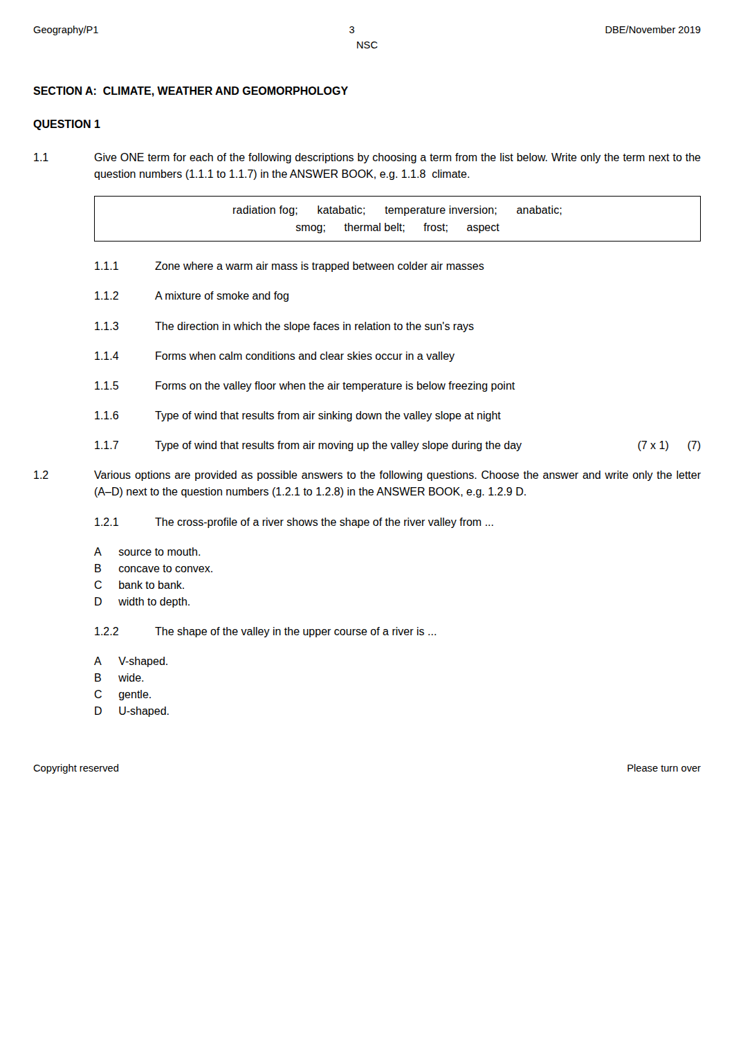Geography/P1
3
DBE/November 2019
NSC
SECTION A: CLIMATE, WEATHER AND GEOMORPHOLOGY
QUESTION 1
1.1
Give ONE term for each of the following descriptions by choosing a term from the list below. Write only the term next to the question numbers (1.1.1 to 1.1.7) in the ANSWER BOOK, e.g. 1.1.8 climate.
radiation fog; katabatic; temperature inversion; anabatic;
smog; thermal belt; frost; aspect
1.1.1
Zone where a warm air mass is trapped between colder air masses
1.1.2
A mixture of smoke and fog
1.1.3
The direction in which the slope faces in relation to the sun's rays
1.1.4
Forms when calm conditions and clear skies occur in a valley
1.1.5
Forms on the valley floor when the air temperature is below freezing point
1.1.6
Type of wind that results from air sinking down the valley slope at night
1.1.7
Type of wind that results from air moving up the valley slope during the day(7 x 1) (7)
1.2
Various options are provided as possible answers to the following questions. Choose the answer and write only the letter (A–D) next to the question numbers (1.2.1 to 1.2.8) in the ANSWER BOOK, e.g. 1.2.9 D.
1.2.1
The cross-profile of a river shows the shape of the river valley from ...
A
source to mouth.
B
concave to convex.
C
bank to bank.
D
width to depth.
1.2.2
The shape of the valley in the upper course of a river is ...
A
V-shaped.
B
wide.
C
gentle.
D
U-shaped.
Copyright reserved
Please turn over